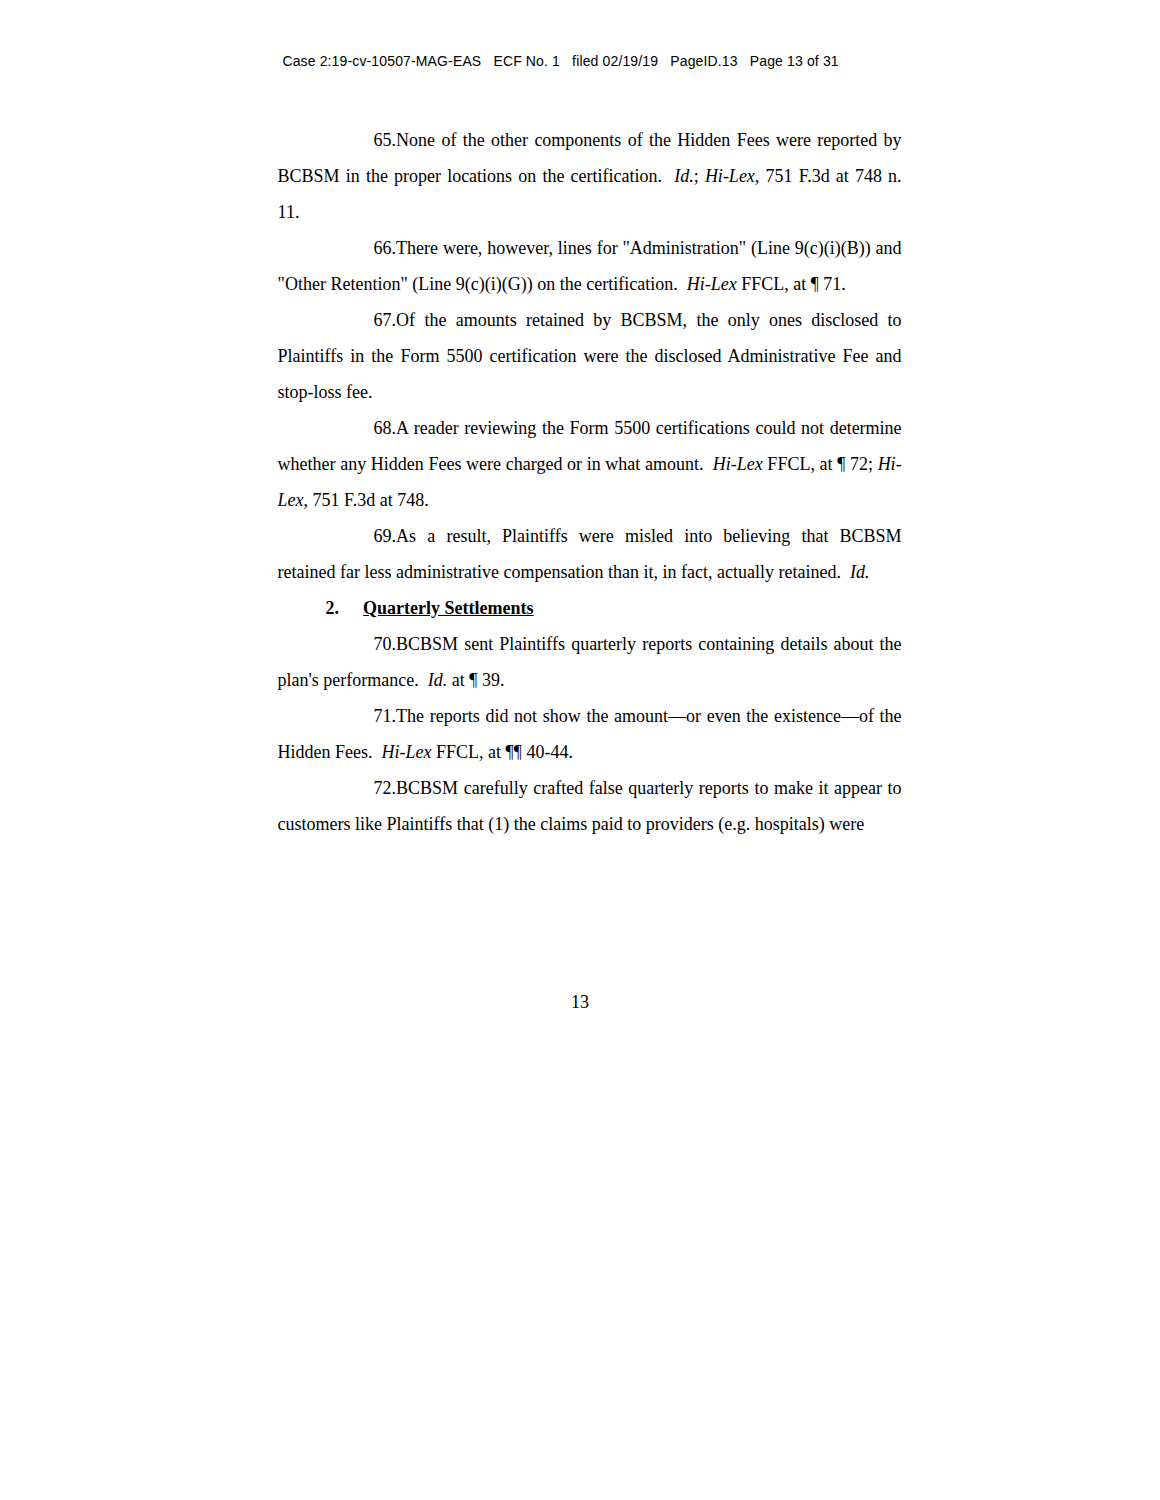Case 2:19-cv-10507-MAG-EAS ECF No. 1 filed 02/19/19 PageID.13 Page 13 of 31
65. None of the other components of the Hidden Fees were reported by BCBSM in the proper locations on the certification. Id.; Hi-Lex, 751 F.3d at 748 n. 11.
66. There were, however, lines for "Administration" (Line 9(c)(i)(B)) and "Other Retention" (Line 9(c)(i)(G)) on the certification. Hi-Lex FFCL, at ¶ 71.
67. Of the amounts retained by BCBSM, the only ones disclosed to Plaintiffs in the Form 5500 certification were the disclosed Administrative Fee and stop-loss fee.
68. A reader reviewing the Form 5500 certifications could not determine whether any Hidden Fees were charged or in what amount. Hi-Lex FFCL, at ¶ 72; Hi-Lex, 751 F.3d at 748.
69. As a result, Plaintiffs were misled into believing that BCBSM retained far less administrative compensation than it, in fact, actually retained. Id.
2. Quarterly Settlements
70. BCBSM sent Plaintiffs quarterly reports containing details about the plan's performance. Id. at ¶ 39.
71. The reports did not show the amount—or even the existence—of the Hidden Fees. Hi-Lex FFCL, at ¶¶ 40-44.
72. BCBSM carefully crafted false quarterly reports to make it appear to customers like Plaintiffs that (1) the claims paid to providers (e.g. hospitals) were
13